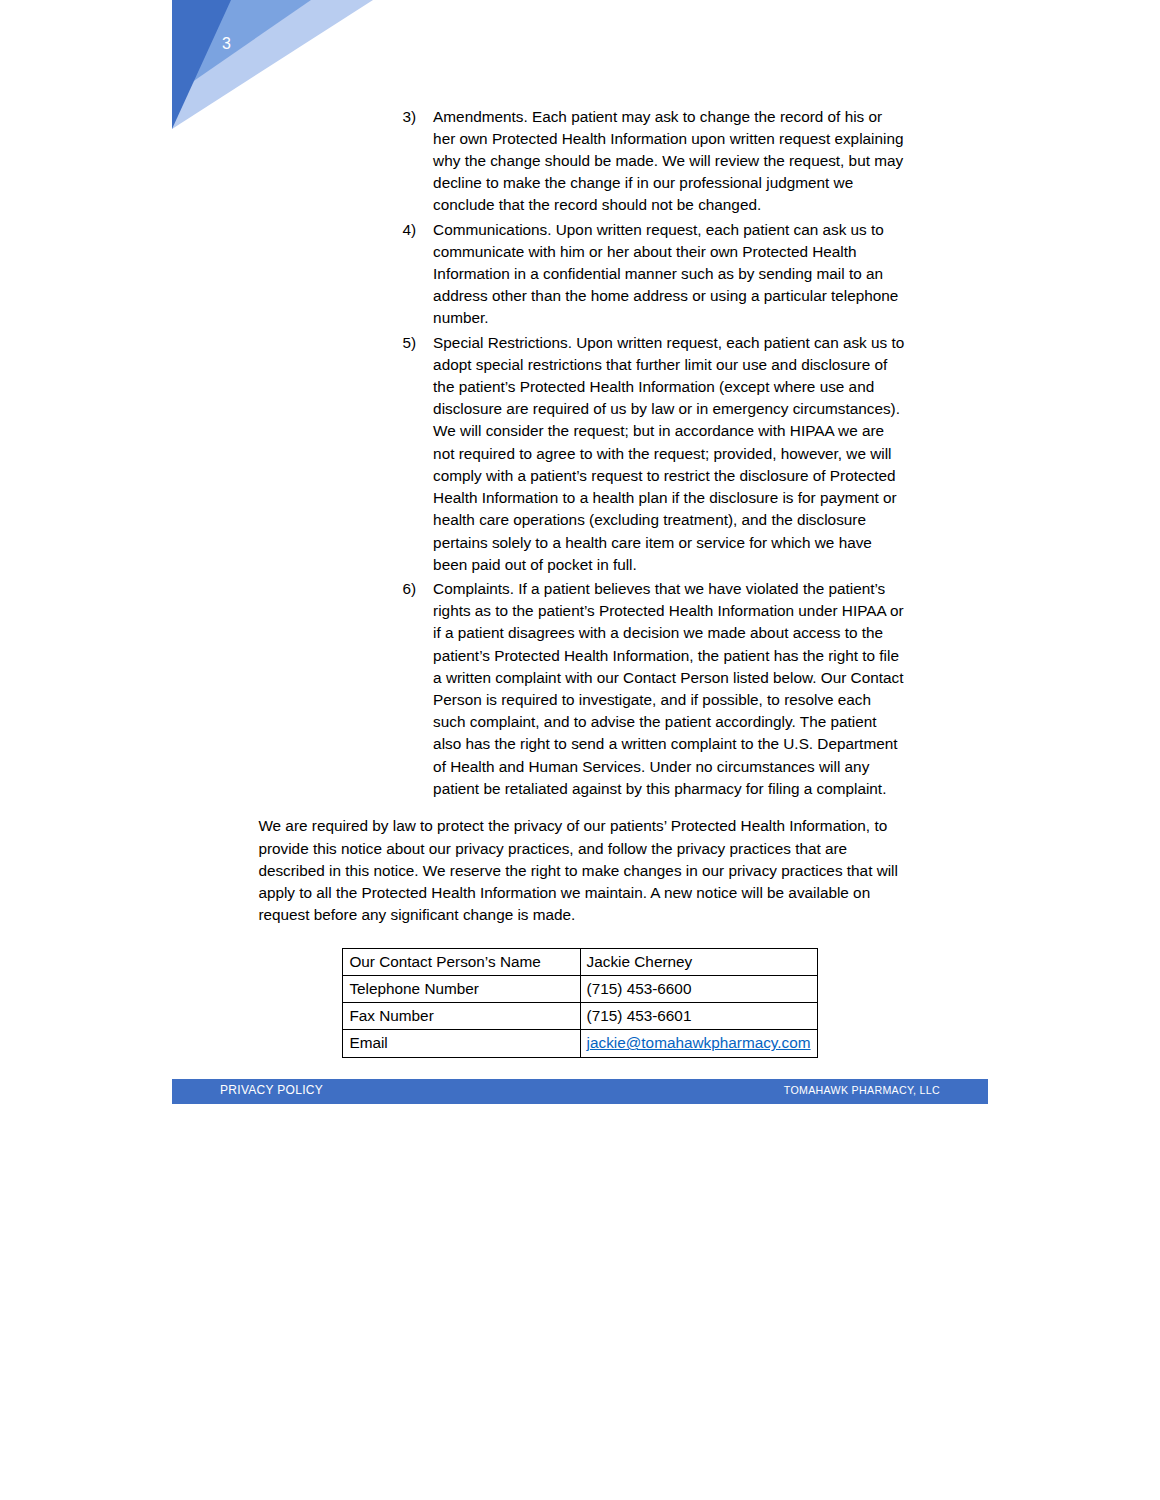3
3) Amendments. Each patient may ask to change the record of his or her own Protected Health Information upon written request explaining why the change should be made. We will review the request, but may decline to make the change if in our professional judgment we conclude that the record should not be changed.
4) Communications. Upon written request, each patient can ask us to communicate with him or her about their own Protected Health Information in a confidential manner such as by sending mail to an address other than the home address or using a particular telephone number.
5) Special Restrictions. Upon written request, each patient can ask us to adopt special restrictions that further limit our use and disclosure of the patient’s Protected Health Information (except where use and disclosure are required of us by law or in emergency circumstances). We will consider the request; but in accordance with HIPAA we are not required to agree to with the request; provided, however, we will comply with a patient’s request to restrict the disclosure of Protected Health Information to a health plan if the disclosure is for payment or health care operations (excluding treatment), and the disclosure pertains solely to a health care item or service for which we have been paid out of pocket in full.
6) Complaints. If a patient believes that we have violated the patient’s rights as to the patient’s Protected Health Information under HIPAA or if a patient disagrees with a decision we made about access to the patient’s Protected Health Information, the patient has the right to file a written complaint with our Contact Person listed below. Our Contact Person is required to investigate, and if possible, to resolve each such complaint, and to advise the patient accordingly. The patient also has the right to send a written complaint to the U.S. Department of Health and Human Services. Under no circumstances will any patient be retaliated against by this pharmacy for filing a complaint.
We are required by law to protect the privacy of our patients’ Protected Health Information, to provide this notice about our privacy practices, and follow the privacy practices that are described in this notice. We reserve the right to make changes in our privacy practices that will apply to all the Protected Health Information we maintain. A new notice will be available on request before any significant change is made.
| Our Contact Person’s Name | Jackie Cherney |
| Telephone Number | (715) 453-6600 |
| Fax Number | (715) 453-6601 |
| Email | jackie@tomahawkpharmacy.com |
PRIVACY POLICY TOMAHAWK PHARMACY, LLC